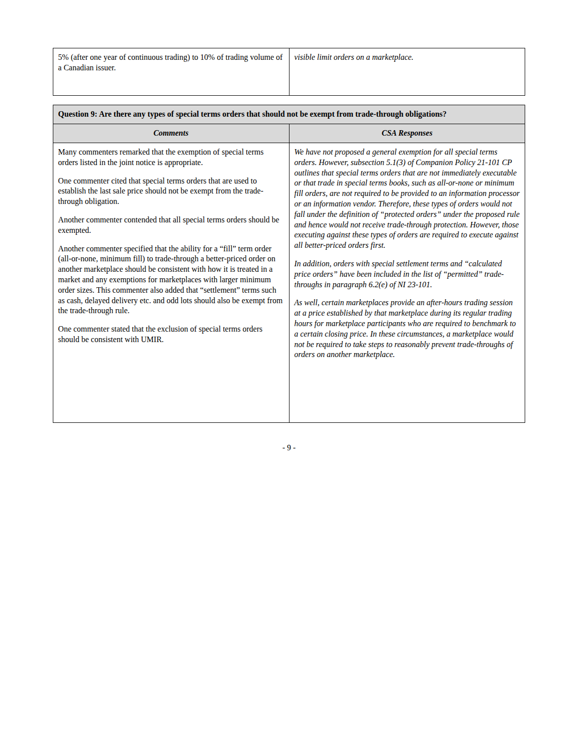| 5% (after one year of continuous trading) to 10% of trading volume of a Canadian issuer. | visible limit orders on a marketplace. |
| Question 9: Are there any types of special terms orders that should not be exempt from trade-through obligations? |
| Comments | CSA Responses |
| Many commenters remarked that the exemption of special terms orders listed in the joint notice is appropriate. One commenter cited that special terms orders that are used to establish the last sale price should not be exempt from the trade-through obligation. Another commenter contended that all special terms orders should be exempted. Another commenter specified that the ability for a “fill” term order (all-or-none, minimum fill) to trade-through a better-priced order on another marketplace should be consistent with how it is treated in a market and any exemptions for marketplaces with larger minimum order sizes. This commenter also added that “settlement” terms such as cash, delayed delivery etc. and odd lots should also be exempt from the trade-through rule. One commenter stated that the exclusion of special terms orders should be consistent with UMIR. | We have not proposed a general exemption for all special terms orders. However, subsection 5.1(3) of Companion Policy 21-101 CP outlines that special terms orders that are not immediately executable or that trade in special terms books, such as all-or-none or minimum fill orders, are not required to be provided to an information processor or an information vendor. Therefore, these types of orders would not fall under the definition of “protected orders” under the proposed rule and hence would not receive trade-through protection. However, those executing against these types of orders are required to execute against all better-priced orders first. In addition, orders with special settlement terms and “calculated price orders” have been included in the list of “permitted” trade-throughs in paragraph 6.2(e) of NI 23-101. As well, certain marketplaces provide an after-hours trading session at a price established by that marketplace during its regular trading hours for marketplace participants who are required to benchmark to a certain closing price. In these circumstances, a marketplace would not be required to take steps to reasonably prevent trade-throughs of orders on another marketplace. |
- 9 -